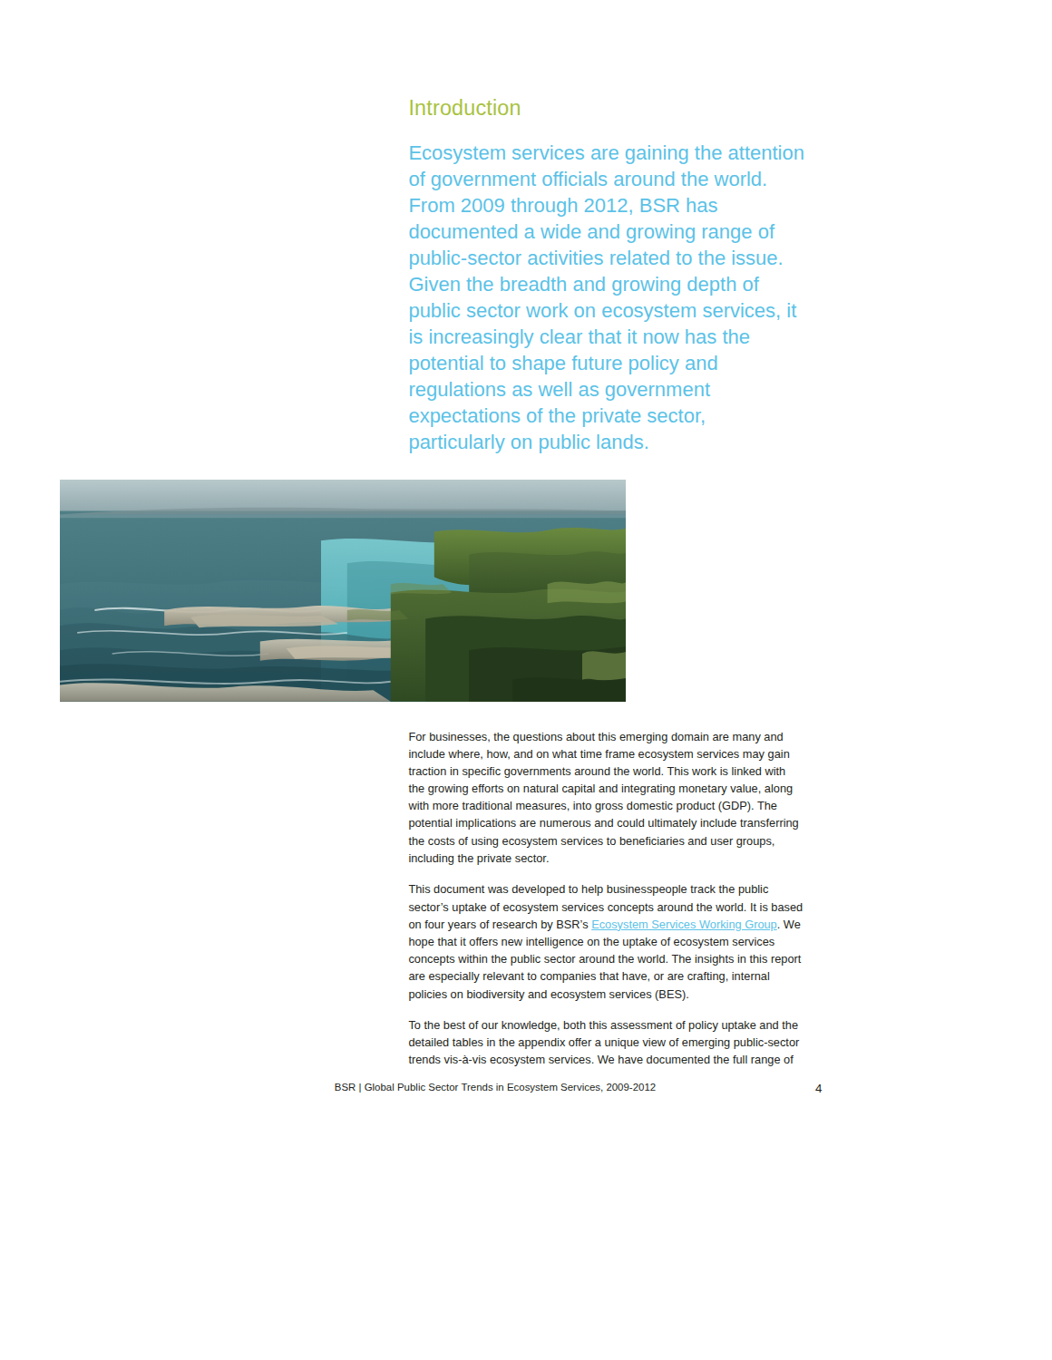Introduction
Ecosystem services are gaining the attention of government officials around the world. From 2009 through 2012, BSR has documented a wide and growing range of public-sector activities related to the issue. Given the breadth and growing depth of public sector work on ecosystem services, it is increasingly clear that it now has the potential to shape future policy and regulations as well as government expectations of the private sector, particularly on public lands.
For businesses, the questions about this emerging domain are many and include where, how, and on what time frame ecosystem services may gain traction in specific governments around the world. This work is linked with the growing efforts on natural capital and integrating monetary value, along with more traditional measures, into gross domestic product (GDP). The potential implications are numerous and could ultimately include transferring the costs of using ecosystem services to beneficiaries and user groups, including the private sector.
This document was developed to help businesspeople track the public sector’s uptake of ecosystem services concepts around the world. It is based on four years of research by BSR’s Ecosystem Services Working Group. We hope that it offers new intelligence on the uptake of ecosystem services concepts within the public sector around the world. The insights in this report are especially relevant to companies that have, or are crafting, internal policies on biodiversity and ecosystem services (BES).
To the best of our knowledge, both this assessment of policy uptake and the detailed tables in the appendix offer a unique view of emerging public-sector trends vis-à-vis ecosystem services. We have documented the full range of
4 BSR | Global Public Sector Trends in Ecosystem Services, 2009-2012